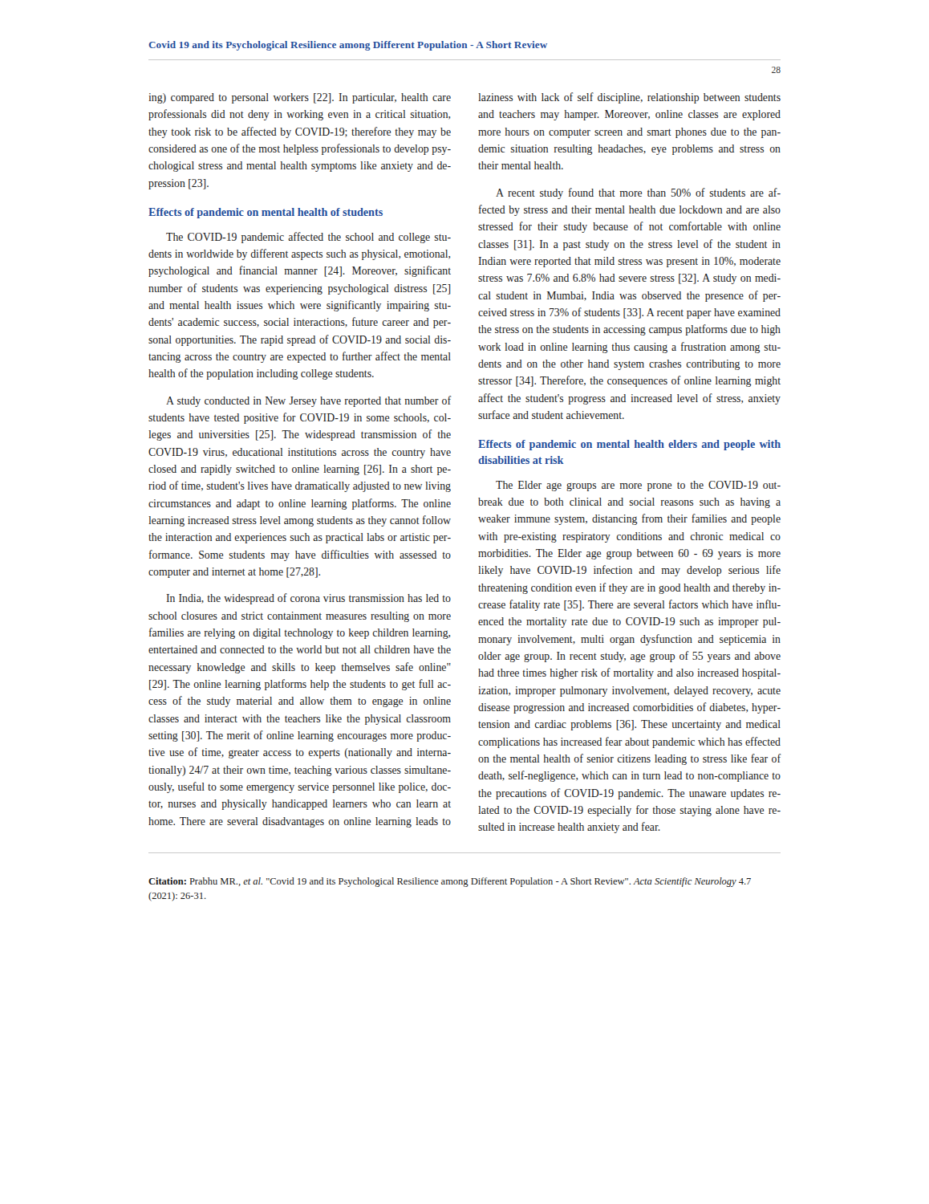Covid 19 and its Psychological Resilience among Different Population - A Short Review
28
ing) compared to personal workers [22]. In particular, health care professionals did not deny in working even in a critical situation, they took risk to be affected by COVID-19; therefore they may be considered as one of the most helpless professionals to develop psychological stress and mental health symptoms like anxiety and depression [23].
Effects of pandemic on mental health of students
The COVID-19 pandemic affected the school and college students in worldwide by different aspects such as physical, emotional, psychological and financial manner [24]. Moreover, significant number of students was experiencing psychological distress [25] and mental health issues which were significantly impairing students' academic success, social interactions, future career and personal opportunities. The rapid spread of COVID-19 and social distancing across the country are expected to further affect the mental health of the population including college students.
A study conducted in New Jersey have reported that number of students have tested positive for COVID-19 in some schools, colleges and universities [25]. The widespread transmission of the COVID-19 virus, educational institutions across the country have closed and rapidly switched to online learning [26]. In a short period of time, student's lives have dramatically adjusted to new living circumstances and adapt to online learning platforms. The online learning increased stress level among students as they cannot follow the interaction and experiences such as practical labs or artistic performance. Some students may have difficulties with assessed to computer and internet at home [27,28].
In India, the widespread of corona virus transmission has led to school closures and strict containment measures resulting on more families are relying on digital technology to keep children learning, entertained and connected to the world but not all children have the necessary knowledge and skills to keep themselves safe online" [29]. The online learning platforms help the students to get full access of the study material and allow them to engage in online classes and interact with the teachers like the physical classroom setting [30]. The merit of online learning encourages more productive use of time, greater access to experts (nationally and internationally) 24/7 at their own time, teaching various classes simultaneously, useful to some emergency service personnel like police, doctor, nurses and physically handicapped learners who can learn at home. There are several disadvantages on online learning leads to laziness with lack of self discipline, relationship between students and teachers may hamper. Moreover, online classes are explored more hours on computer screen and smart phones due to the pandemic situation resulting headaches, eye problems and stress on their mental health.
A recent study found that more than 50% of students are affected by stress and their mental health due lockdown and are also stressed for their study because of not comfortable with online classes [31]. In a past study on the stress level of the student in Indian were reported that mild stress was present in 10%, moderate stress was 7.6% and 6.8% had severe stress [32]. A study on medical student in Mumbai, India was observed the presence of perceived stress in 73% of students [33]. A recent paper have examined the stress on the students in accessing campus platforms due to high work load in online learning thus causing a frustration among students and on the other hand system crashes contributing to more stressor [34]. Therefore, the consequences of online learning might affect the student's progress and increased level of stress, anxiety surface and student achievement.
Effects of pandemic on mental health elders and people with disabilities at risk
The Elder age groups are more prone to the COVID-19 outbreak due to both clinical and social reasons such as having a weaker immune system, distancing from their families and people with pre-existing respiratory conditions and chronic medical co morbidities. The Elder age group between 60 - 69 years is more likely have COVID-19 infection and may develop serious life threatening condition even if they are in good health and thereby increase fatality rate [35]. There are several factors which have influenced the mortality rate due to COVID-19 such as improper pulmonary involvement, multi organ dysfunction and septicemia in older age group. In recent study, age group of 55 years and above had three times higher risk of mortality and also increased hospitalization, improper pulmonary involvement, delayed recovery, acute disease progression and increased comorbidities of diabetes, hypertension and cardiac problems [36]. These uncertainty and medical complications has increased fear about pandemic which has effected on the mental health of senior citizens leading to stress like fear of death, self-negligence, which can in turn lead to non-compliance to the precautions of COVID-19 pandemic. The unaware updates related to the COVID-19 especially for those staying alone have resulted in increase health anxiety and fear.
Citation: Prabhu MR., et al. "Covid 19 and its Psychological Resilience among Different Population - A Short Review". Acta Scientific Neurology 4.7 (2021): 26-31.